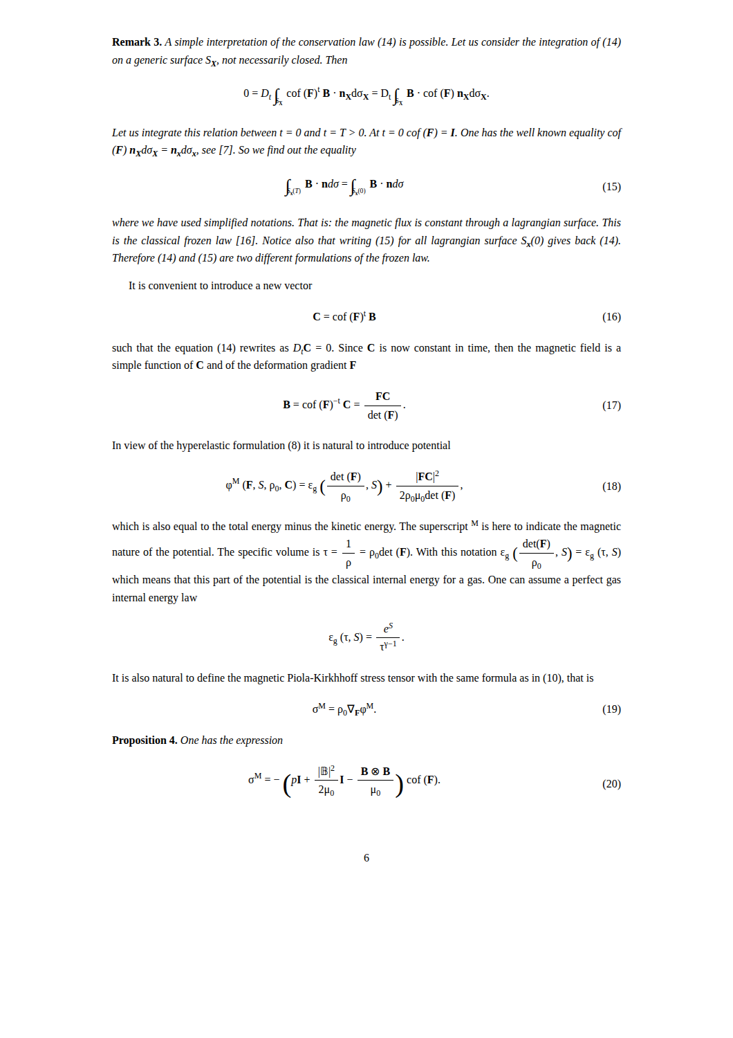Remark 3. A simple interpretation of the conservation law (14) is possible. Let us consider the integration of (14) on a generic surface SX, not necessarily closed. Then
0 = Dt ∫SX cof (F)t B · nXdσX = Dt ∫SX B · cof (F) nXdσX.
Let us integrate this relation between t = 0 and t = T > 0. At t = 0 cof (F) = I. One has the well known equality cof (F) nXdσX = nxdσx, see [7]. So we find out the equality
∫Sx(T) B · ndσ = ∫Sx(0) B · ndσ
(15)
where we have used simplified notations. That is: the magnetic flux is constant through a lagrangian surface. This is the classical frozen law [16]. Notice also that writing (15) for all lagrangian surface Sx(0) gives back (14). Therefore (14) and (15) are two different formulations of the frozen law.
It is convenient to introduce a new vector
C = cof (F)t B
(16)
such that the equation (14) rewrites as Dt C = 0. Since C is now constant in time, then the magnetic field is a simple function of C and of the deformation gradient F
B = cof (F)−t C = FC det (F).
(17)
In view of the hyperelastic formulation (8) it is natural to introduce potential
φM (F, S, ρ0, C) = εg (det (F) ρ0, S) + |FC|22ρ0μ0det (F),
(18)
which is also equal to the total energy minus the kinetic energy. The superscript M is here to indicate the magnetic nature of the potential. The specific volume is τ = 1 ρ = ρ0det (F). With this notation εg (det(F) ρ0, S) = εg (τ, S) which means that this part of the potential is the classical internal energy for a gas. One can assume a perfect gas internal energy law
εg (τ, S) = eS τγ−1.
It is also natural to define the magnetic Piola-Kirkhhoff stress tensor with the same formula as in (10), that is
σM = ρ0∇FφM.
(19)
Proposition 4. One has the expression
σM = − (pI + |𝔹|22μ0 I − B ⊗ B μ0) cof (F).
(20)
6